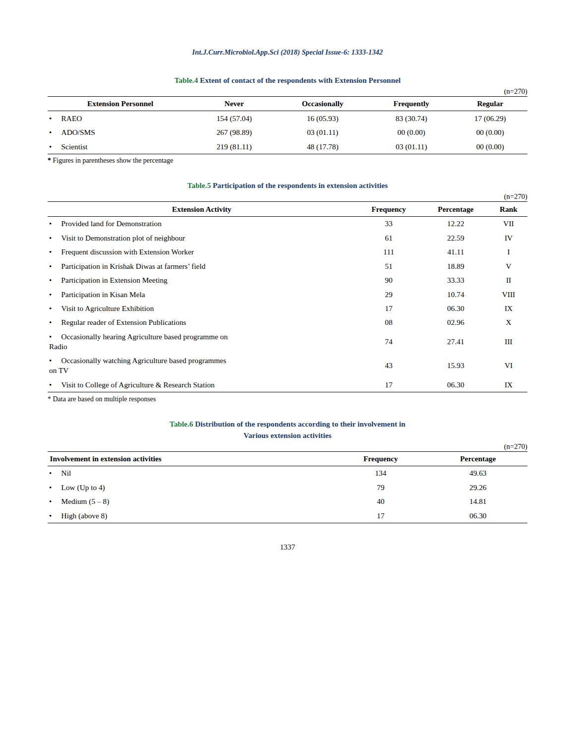Int.J.Curr.Microbiol.App.Sci (2018) Special Issue-6: 1333-1342
Table.4 Extent of contact of the respondents with Extension Personnel
(n=270)
| Extension Personnel | Never | Occasionally | Frequently | Regular |
| --- | --- | --- | --- | --- |
| • RAEO | 154 (57.04) | 16 (05.93) | 83 (30.74) | 17 (06.29) |
| • ADO/SMS | 267 (98.89) | 03 (01.11) | 00 (0.00) | 00 (0.00) |
| • Scientist | 219 (81.11) | 48 (17.78) | 03 (01.11) | 00 (0.00) |
* Figures in parentheses show the percentage
Table.5 Participation of the respondents in extension activities
(n=270)
| Extension Activity | Frequency | Percentage | Rank |
| --- | --- | --- | --- |
| • Provided land for Demonstration | 33 | 12.22 | VII |
| • Visit to Demonstration plot of neighbour | 61 | 22.59 | IV |
| • Frequent discussion with Extension Worker | 111 | 41.11 | I |
| • Participation in Krishak Diwas at farmers’ field | 51 | 18.89 | V |
| • Participation in Extension Meeting | 90 | 33.33 | II |
| • Participation in Kisan Mela | 29 | 10.74 | VIII |
| • Visit to Agriculture Exhibition | 17 | 06.30 | IX |
| • Regular reader of Extension Publications | 08 | 02.96 | X |
| • Occasionally hearing Agriculture based programme on Radio | 74 | 27.41 | III |
| • Occasionally watching Agriculture based programmes on TV | 43 | 15.93 | VI |
| • Visit to College of Agriculture & Research Station | 17 | 06.30 | IX |
* Data are based on multiple responses
Table.6 Distribution of the respondents according to their involvement in
Various extension activities
(n=270)
| Involvement in extension activities | Frequency | Percentage |
| --- | --- | --- |
| • Nil | 134 | 49.63 |
| • Low (Up to 4) | 79 | 29.26 |
| • Medium (5 – 8) | 40 | 14.81 |
| • High (above 8) | 17 | 06.30 |
1337